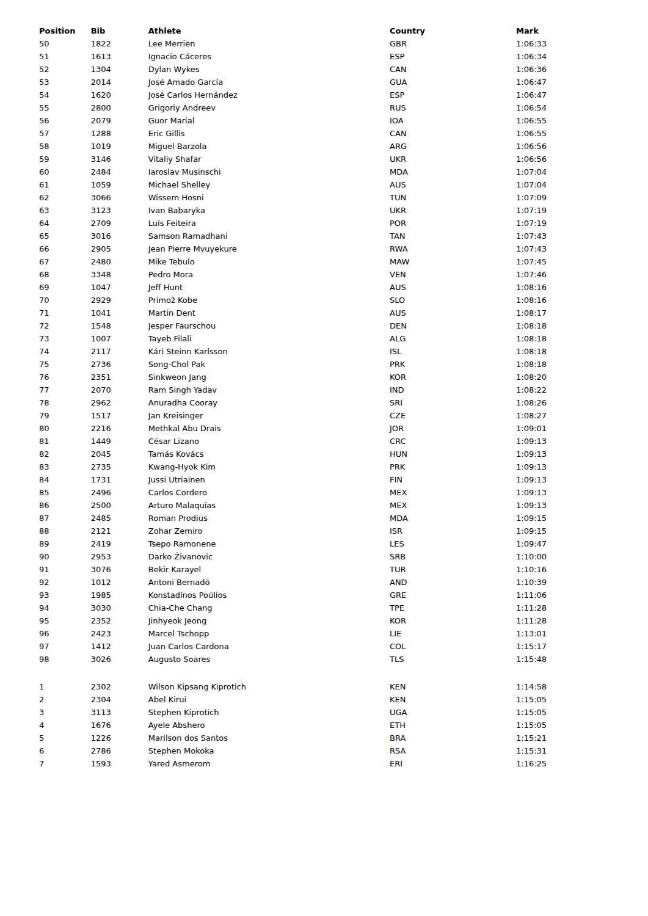| 50 | 1822 | Lee Merrien | GBR | 1:06:33 |
| 51 | 1613 | Ignacio Cáceres | ESP | 1:06:34 |
| 52 | 1304 | Dylan Wykes | CAN | 1:06:36 |
| 53 | 2014 | José Amado García | GUA | 1:06:47 |
| 54 | 1620 | José Carlos Hernández | ESP | 1:06:47 |
| 55 | 2800 | Grigoriy Andreev | RUS | 1:06:54 |
| 56 | 2079 | Guor Marial | IOA | 1:06:55 |
| 57 | 1288 | Eric Gillis | CAN | 1:06:55 |
| 58 | 1019 | Miguel Barzola | ARG | 1:06:56 |
| 59 | 3146 | Vitaliy Shafar | UKR | 1:06:56 |
| 60 | 2484 | Iaroslav Musinschi | MDA | 1:07:04 |
| 61 | 1059 | Michael Shelley | AUS | 1:07:04 |
| 62 | 3066 | Wissem Hosni | TUN | 1:07:09 |
| 63 | 3123 | Ivan Babaryka | UKR | 1:07:19 |
| 64 | 2709 | Luís Feiteira | POR | 1:07:19 |
| 65 | 3016 | Samson Ramadhani | TAN | 1:07:43 |
| 66 | 2905 | Jean Pierre Mvuyekure | RWA | 1:07:43 |
| 67 | 2480 | Mike Tebulo | MAW | 1:07:45 |
| 68 | 3348 | Pedro Mora | VEN | 1:07:46 |
| 69 | 1047 | Jeff Hunt | AUS | 1:08:16 |
| 70 | 2929 | Primož Kobe | SLO | 1:08:16 |
| 71 | 1041 | Martin Dent | AUS | 1:08:17 |
| 72 | 1548 | Jesper Faurschou | DEN | 1:08:18 |
| 73 | 1007 | Tayeb Filali | ALG | 1:08:18 |
| 74 | 2117 | Kári Steinn Karlsson | ISL | 1:08:18 |
| 75 | 2736 | Song-Chol Pak | PRK | 1:08:18 |
| 76 | 2351 | Sinkweon Jang | KOR | 1:08:20 |
| 77 | 2070 | Ram Singh Yadav | IND | 1:08:22 |
| 78 | 2962 | Anuradha Cooray | SRI | 1:08:26 |
| 79 | 1517 | Jan Kreisinger | CZE | 1:08:27 |
| 80 | 2216 | Methkal Abu Drais | JOR | 1:09:01 |
| 81 | 1449 | César Lizano | CRC | 1:09:13 |
| 82 | 2045 | Tamás Kovács | HUN | 1:09:13 |
| 83 | 2735 | Kwang-Hyok Kim | PRK | 1:09:13 |
| 84 | 1731 | Jussi Utriainen | FIN | 1:09:13 |
| 85 | 2496 | Carlos Cordero | MEX | 1:09:13 |
| 86 | 2500 | Arturo Malaquias | MEX | 1:09:13 |
| 87 | 2485 | Roman Prodius | MDA | 1:09:15 |
| 88 | 2121 | Zohar Zemiro | ISR | 1:09:15 |
| 89 | 2419 | Tsepo Ramonene | LES | 1:09:47 |
| 90 | 2953 | Darko Živanovic | SRB | 1:10:00 |
| 91 | 3076 | Bekir Karayel | TUR | 1:10:16 |
| 92 | 1012 | Antoni Bernadó | AND | 1:10:39 |
| 93 | 1985 | Konstadínos Poúlios | GRE | 1:11:06 |
| 94 | 3030 | Chia-Che Chang | TPE | 1:11:28 |
| 95 | 2352 | Jinhyeok Jeong | KOR | 1:11:28 |
| 96 | 2423 | Marcel Tschopp | LIE | 1:13:01 |
| 97 | 1412 | Juan Carlos Cardona | COL | 1:15:17 |
| 98 | 3026 | Augusto Soares | TLS | 1:15:48 |
| Position | Bib | Athlete | Country | Mark |
| 1 | 2302 | Wilson Kipsang Kiprotich | KEN | 1:14:58 |
| 2 | 2304 | Abel Kirui | KEN | 1:15:05 |
| 3 | 3113 | Stephen Kiprotich | UGA | 1:15:05 |
| 4 | 1676 | Ayele Abshero | ETH | 1:15:05 |
| 5 | 1226 | Marilson dos Santos | BRA | 1:15:21 |
| 6 | 2786 | Stephen Mokoka | RSA | 1:15:31 |
| 7 | 1593 | Yared Asmerom | ERI | 1:16:25 |